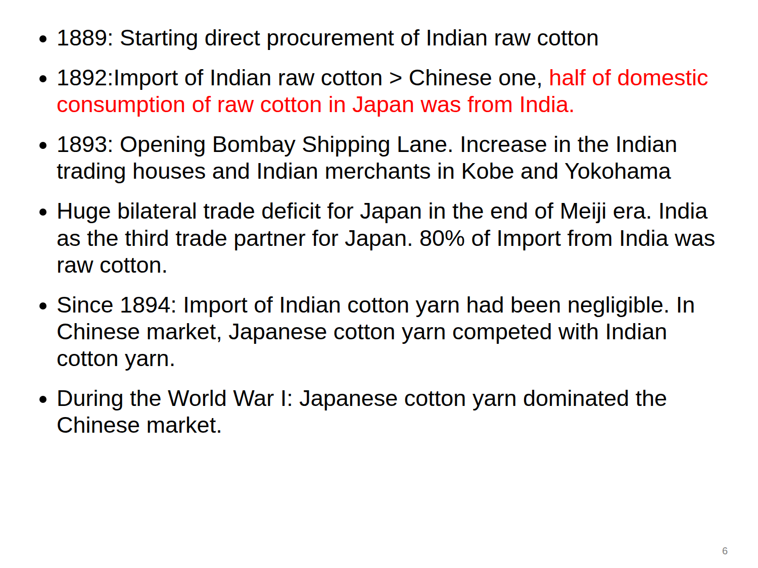1889: Starting direct procurement of Indian raw cotton
1892:Import of Indian raw cotton > Chinese one, half of domestic consumption of raw cotton in Japan was from India.
1893: Opening Bombay Shipping Lane. Increase in the Indian trading houses and Indian merchants in Kobe and Yokohama
Huge bilateral trade deficit for Japan in the end of Meiji era. India as the third trade partner for Japan. 80% of Import from India was raw cotton.
Since 1894: Import of Indian cotton yarn had been negligible. In Chinese market, Japanese cotton yarn competed with Indian cotton yarn.
During the World War I: Japanese cotton yarn dominated the Chinese market.
6